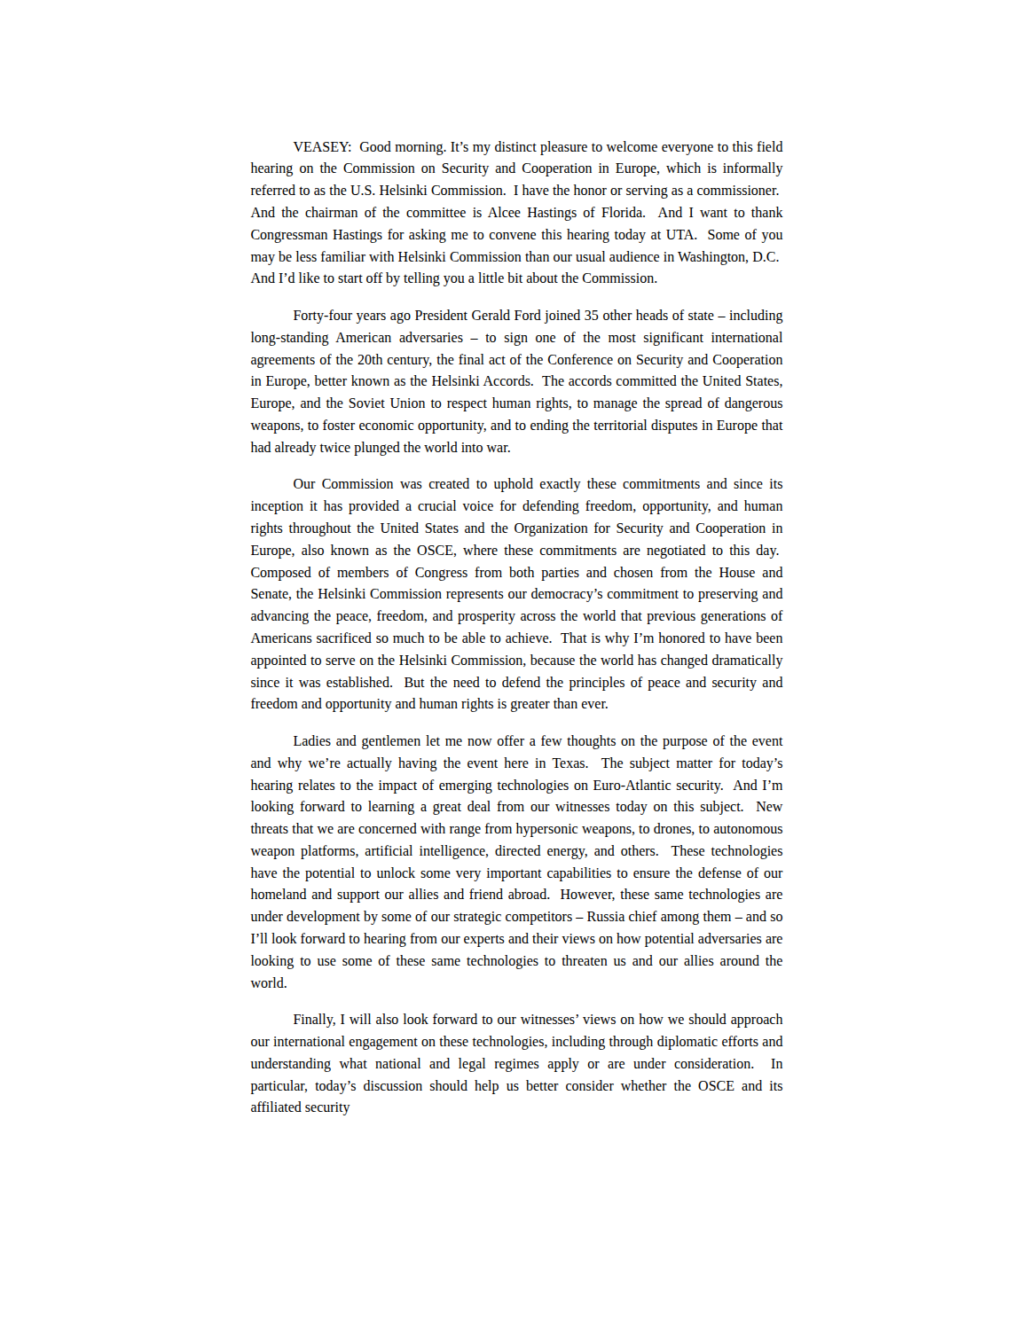VEASEY: Good morning. It’s my distinct pleasure to welcome everyone to this field hearing on the Commission on Security and Cooperation in Europe, which is informally referred to as the U.S. Helsinki Commission. I have the honor or serving as a commissioner. And the chairman of the committee is Alcee Hastings of Florida. And I want to thank Congressman Hastings for asking me to convene this hearing today at UTA. Some of you may be less familiar with Helsinki Commission than our usual audience in Washington, D.C. And I’d like to start off by telling you a little bit about the Commission.
Forty-four years ago President Gerald Ford joined 35 other heads of state – including long-standing American adversaries – to sign one of the most significant international agreements of the 20th century, the final act of the Conference on Security and Cooperation in Europe, better known as the Helsinki Accords. The accords committed the United States, Europe, and the Soviet Union to respect human rights, to manage the spread of dangerous weapons, to foster economic opportunity, and to ending the territorial disputes in Europe that had already twice plunged the world into war.
Our Commission was created to uphold exactly these commitments and since its inception it has provided a crucial voice for defending freedom, opportunity, and human rights throughout the United States and the Organization for Security and Cooperation in Europe, also known as the OSCE, where these commitments are negotiated to this day. Composed of members of Congress from both parties and chosen from the House and Senate, the Helsinki Commission represents our democracy’s commitment to preserving and advancing the peace, freedom, and prosperity across the world that previous generations of Americans sacrificed so much to be able to achieve. That is why I’m honored to have been appointed to serve on the Helsinki Commission, because the world has changed dramatically since it was established. But the need to defend the principles of peace and security and freedom and opportunity and human rights is greater than ever.
Ladies and gentlemen let me now offer a few thoughts on the purpose of the event and why we’re actually having the event here in Texas. The subject matter for today’s hearing relates to the impact of emerging technologies on Euro-Atlantic security. And I’m looking forward to learning a great deal from our witnesses today on this subject. New threats that we are concerned with range from hypersonic weapons, to drones, to autonomous weapon platforms, artificial intelligence, directed energy, and others. These technologies have the potential to unlock some very important capabilities to ensure the defense of our homeland and support our allies and friend abroad. However, these same technologies are under development by some of our strategic competitors – Russia chief among them – and so I’ll look forward to hearing from our experts and their views on how potential adversaries are looking to use some of these same technologies to threaten us and our allies around the world.
Finally, I will also look forward to our witnesses’ views on how we should approach our international engagement on these technologies, including through diplomatic efforts and understanding what national and legal regimes apply or are under consideration. In particular, today’s discussion should help us better consider whether the OSCE and its affiliated security